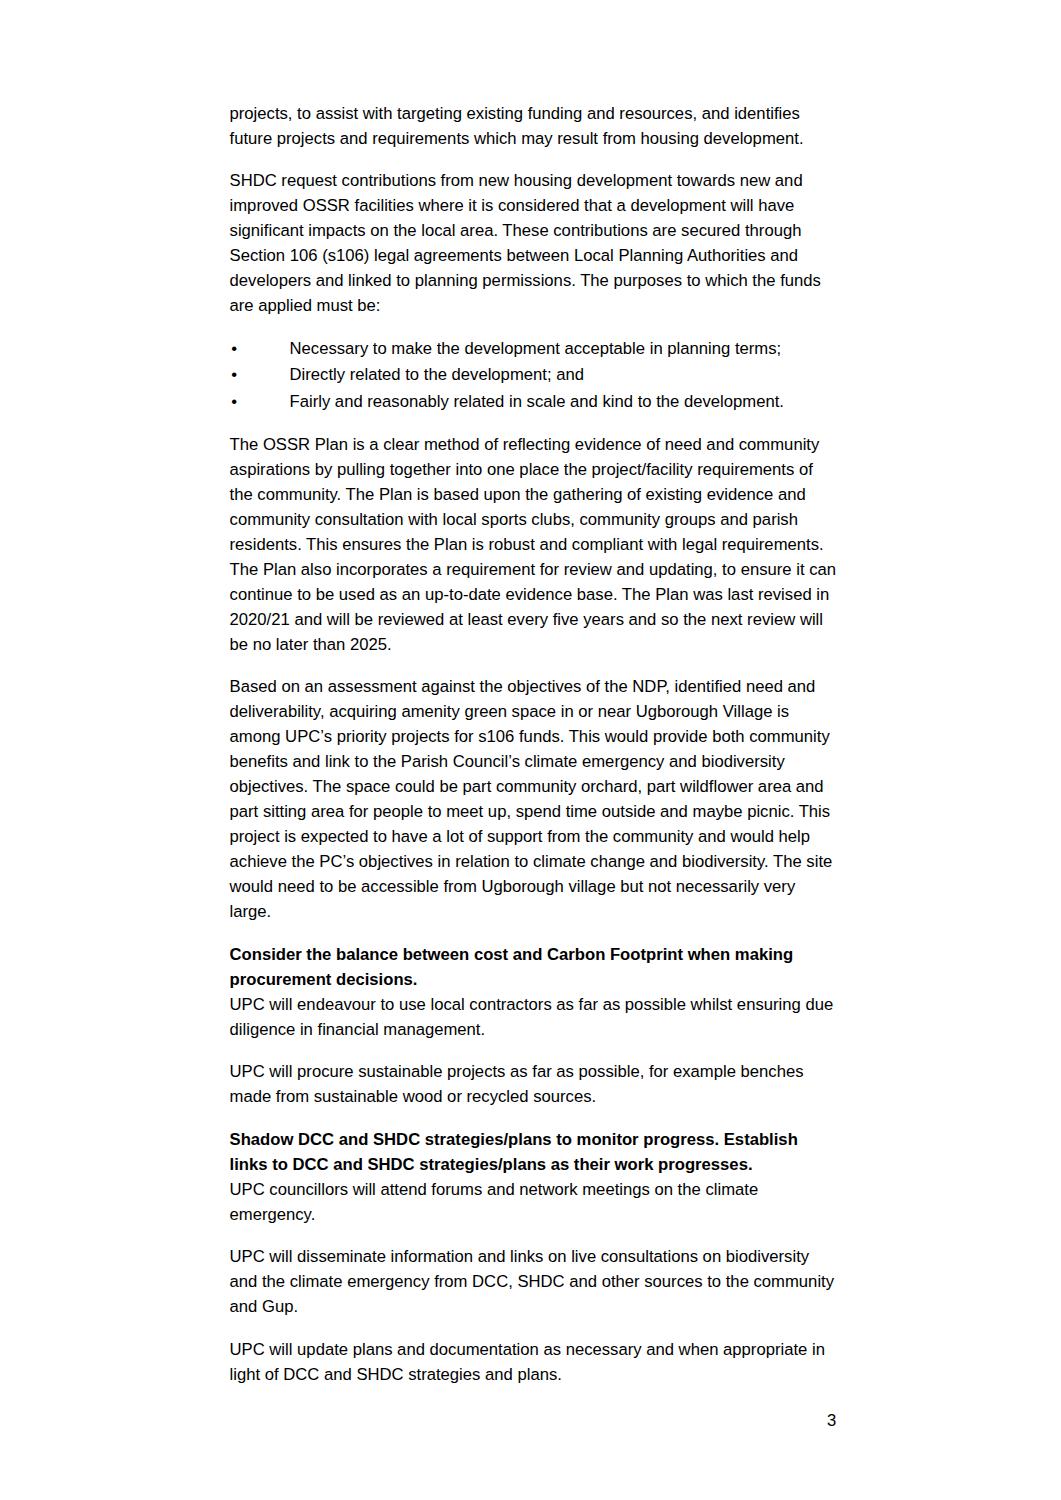projects, to assist with targeting existing funding and resources, and identifies future projects and requirements which may result from housing development.
SHDC request contributions from new housing development towards new and improved OSSR facilities where it is considered that a development will have significant impacts on the local area. These contributions are secured through Section 106 (s106) legal agreements between Local Planning Authorities and developers and linked to planning permissions. The purposes to which the funds are applied must be:
Necessary to make the development acceptable in planning terms;
Directly related to the development; and
Fairly and reasonably related in scale and kind to the development.
The OSSR Plan is a clear method of reflecting evidence of need and community aspirations by pulling together into one place the project/facility requirements of the community. The Plan is based upon the gathering of existing evidence and community consultation with local sports clubs, community groups and parish residents. This ensures the Plan is robust and compliant with legal requirements. The Plan also incorporates a requirement for review and updating, to ensure it can continue to be used as an up-to-date evidence base. The Plan was last revised in 2020/21 and will be reviewed at least every five years and so the next review will be no later than 2025.
Based on an assessment against the objectives of the NDP, identified need and deliverability, acquiring amenity green space in or near Ugborough Village is among UPC’s priority projects for s106 funds. This would provide both community benefits and link to the Parish Council’s climate emergency and biodiversity objectives. The space could be part community orchard, part wildflower area and part sitting area for people to meet up, spend time outside and maybe picnic. This project is expected to have a lot of support from the community and would help achieve the PC’s objectives in relation to climate change and biodiversity. The site would need to be accessible from Ugborough village but not necessarily very large.
Consider the balance between cost and Carbon Footprint when making procurement decisions.
UPC will endeavour to use local contractors as far as possible whilst ensuring due diligence in financial management.
UPC will procure sustainable projects as far as possible, for example benches made from sustainable wood or recycled sources.
Shadow DCC and SHDC strategies/plans to monitor progress. Establish links to DCC and SHDC strategies/plans as their work progresses.
UPC councillors will attend forums and network meetings on the climate emergency.
UPC will disseminate information and links on live consultations on biodiversity and the climate emergency from DCC, SHDC and other sources to the community and Gup.
UPC will update plans and documentation as necessary and when appropriate in light of DCC and SHDC strategies and plans.
3